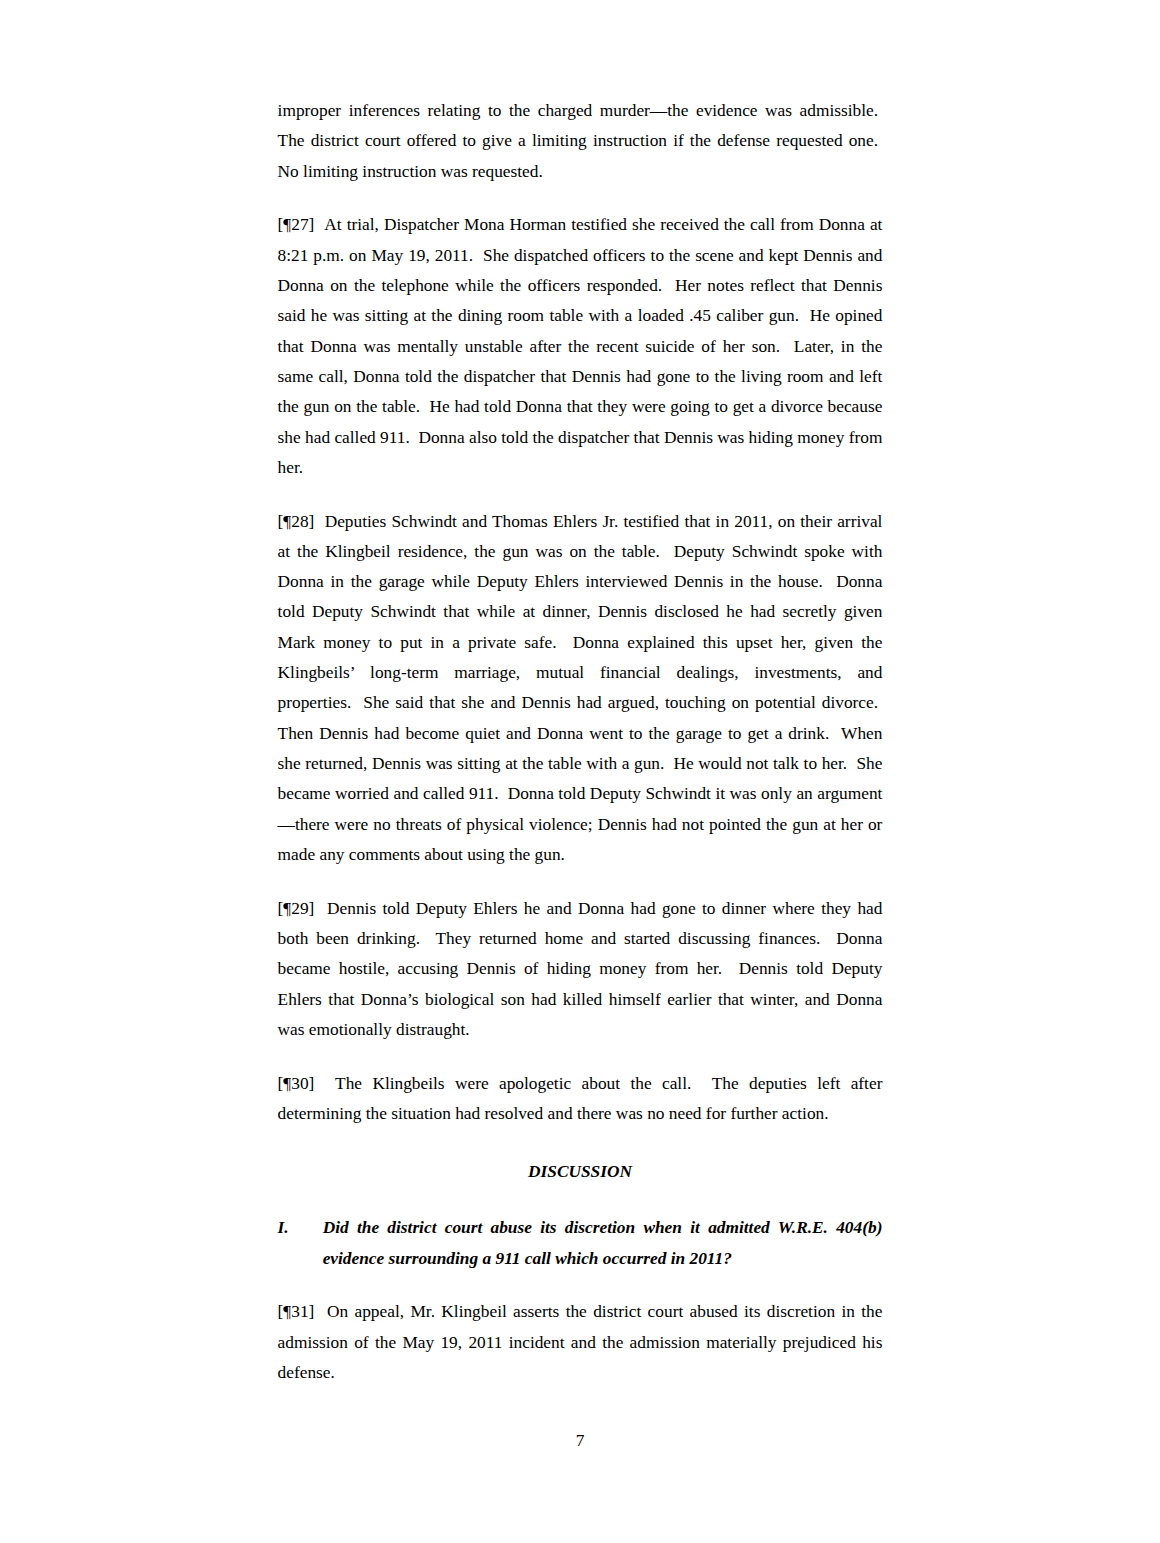improper inferences relating to the charged murder—the evidence was admissible. The district court offered to give a limiting instruction if the defense requested one. No limiting instruction was requested.
[¶27] At trial, Dispatcher Mona Horman testified she received the call from Donna at 8:21 p.m. on May 19, 2011. She dispatched officers to the scene and kept Dennis and Donna on the telephone while the officers responded. Her notes reflect that Dennis said he was sitting at the dining room table with a loaded .45 caliber gun. He opined that Donna was mentally unstable after the recent suicide of her son. Later, in the same call, Donna told the dispatcher that Dennis had gone to the living room and left the gun on the table. He had told Donna that they were going to get a divorce because she had called 911. Donna also told the dispatcher that Dennis was hiding money from her.
[¶28] Deputies Schwindt and Thomas Ehlers Jr. testified that in 2011, on their arrival at the Klingbeil residence, the gun was on the table. Deputy Schwindt spoke with Donna in the garage while Deputy Ehlers interviewed Dennis in the house. Donna told Deputy Schwindt that while at dinner, Dennis disclosed he had secretly given Mark money to put in a private safe. Donna explained this upset her, given the Klingbeils’ long-term marriage, mutual financial dealings, investments, and properties. She said that she and Dennis had argued, touching on potential divorce. Then Dennis had become quiet and Donna went to the garage to get a drink. When she returned, Dennis was sitting at the table with a gun. He would not talk to her. She became worried and called 911. Donna told Deputy Schwindt it was only an argument—there were no threats of physical violence; Dennis had not pointed the gun at her or made any comments about using the gun.
[¶29] Dennis told Deputy Ehlers he and Donna had gone to dinner where they had both been drinking. They returned home and started discussing finances. Donna became hostile, accusing Dennis of hiding money from her. Dennis told Deputy Ehlers that Donna’s biological son had killed himself earlier that winter, and Donna was emotionally distraught.
[¶30] The Klingbeils were apologetic about the call. The deputies left after determining the situation had resolved and there was no need for further action.
DISCUSSION
I.
Did the district court abuse its discretion when it admitted W.R.E. 404(b) evidence surrounding a 911 call which occurred in 2011?
[¶31] On appeal, Mr. Klingbeil asserts the district court abused its discretion in the admission of the May 19, 2011 incident and the admission materially prejudiced his defense.
7